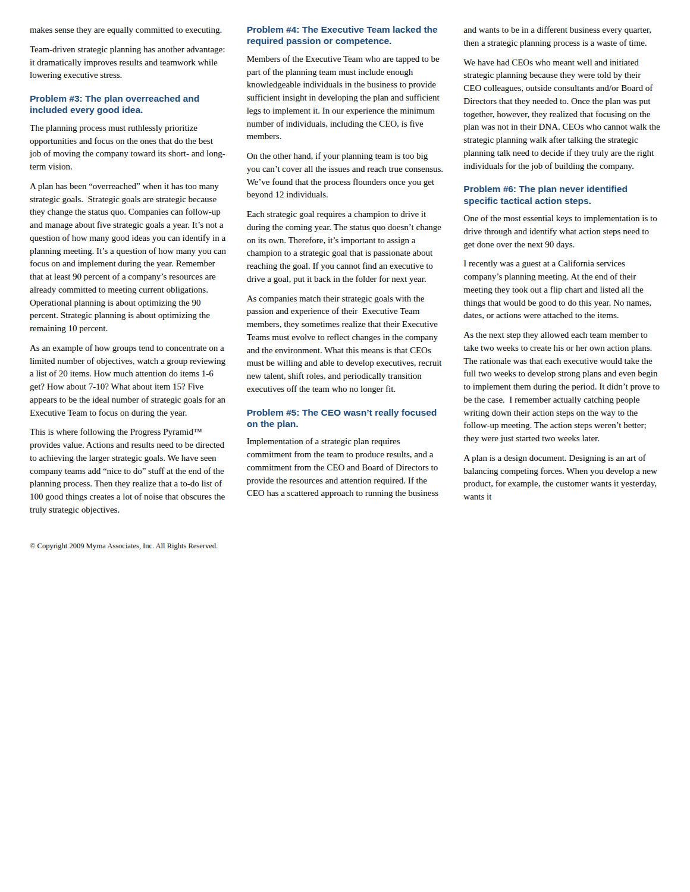makes sense they are equally committed to executing.
Team-driven strategic planning has another advantage: it dramatically improves results and teamwork while lowering executive stress.
Problem #3: The plan overreached and included every good idea.
The planning process must ruthlessly prioritize opportunities and focus on the ones that do the best job of moving the company toward its short- and long-term vision.
A plan has been “overreached” when it has too many strategic goals. Strategic goals are strategic because they change the status quo. Companies can follow-up and manage about five strategic goals a year. It’s not a question of how many good ideas you can identify in a planning meeting. It’s a question of how many you can focus on and implement during the year. Remember that at least 90 percent of a company’s resources are already committed to meeting current obligations. Operational planning is about optimizing the 90 percent. Strategic planning is about optimizing the remaining 10 percent.
As an example of how groups tend to concentrate on a limited number of objectives, watch a group reviewing a list of 20 items. How much attention do items 1-6 get? How about 7-10? What about item 15? Five appears to be the ideal number of strategic goals for an Executive Team to focus on during the year.
This is where following the Progress Pyramid™ provides value. Actions and results need to be directed to achieving the larger strategic goals. We have seen company teams add “nice to do” stuff at the end of the planning process. Then they realize that a to-do list of 100 good things creates a lot of noise that obscures the truly strategic objectives.
Problem #4: The Executive Team lacked the required passion or competence.
Members of the Executive Team who are tapped to be part of the planning team must include enough knowledgeable individuals in the business to provide sufficient insight in developing the plan and sufficient legs to implement it. In our experience the minimum number of individuals, including the CEO, is five members.
On the other hand, if your planning team is too big you can’t cover all the issues and reach true consensus. We’ve found that the process flounders once you get beyond 12 individuals.
Each strategic goal requires a champion to drive it during the coming year. The status quo doesn’t change on its own. Therefore, it’s important to assign a champion to a strategic goal that is passionate about reaching the goal. If you cannot find an executive to drive a goal, put it back in the folder for next year.
As companies match their strategic goals with the passion and experience of their Executive Team members, they sometimes realize that their Executive Teams must evolve to reflect changes in the company and the environment. What this means is that CEOs must be willing and able to develop executives, recruit new talent, shift roles, and periodically transition executives off the team who no longer fit.
Problem #5: The CEO wasn’t really focused on the plan.
Implementation of a strategic plan requires commitment from the team to produce results, and a commitment from the CEO and Board of Directors to provide the resources and attention required. If the CEO has a scattered approach to running the business and wants to be in a different business every quarter, then a strategic planning process is a waste of time.
We have had CEOs who meant well and initiated strategic planning because they were told by their CEO colleagues, outside consultants and/or Board of Directors that they needed to. Once the plan was put together, however, they realized that focusing on the plan was not in their DNA. CEOs who cannot walk the strategic planning walk after talking the strategic planning talk need to decide if they truly are the right individuals for the job of building the company.
Problem #6: The plan never identified specific tactical action steps.
One of the most essential keys to implementation is to drive through and identify what action steps need to get done over the next 90 days.
I recently was a guest at a California services company’s planning meeting. At the end of their meeting they took out a flip chart and listed all the things that would be good to do this year. No names, dates, or actions were attached to the items.
As the next step they allowed each team member to take two weeks to create his or her own action plans. The rationale was that each executive would take the full two weeks to develop strong plans and even begin to implement them during the period. It didn’t prove to be the case. I remember actually catching people writing down their action steps on the way to the follow-up meeting. The action steps weren’t better; they were just started two weeks later.
A plan is a design document. Designing is an art of balancing competing forces. When you develop a new product, for example, the customer wants it yesterday, wants it
© Copyright 2009 Myrna Associates, Inc. All Rights Reserved.